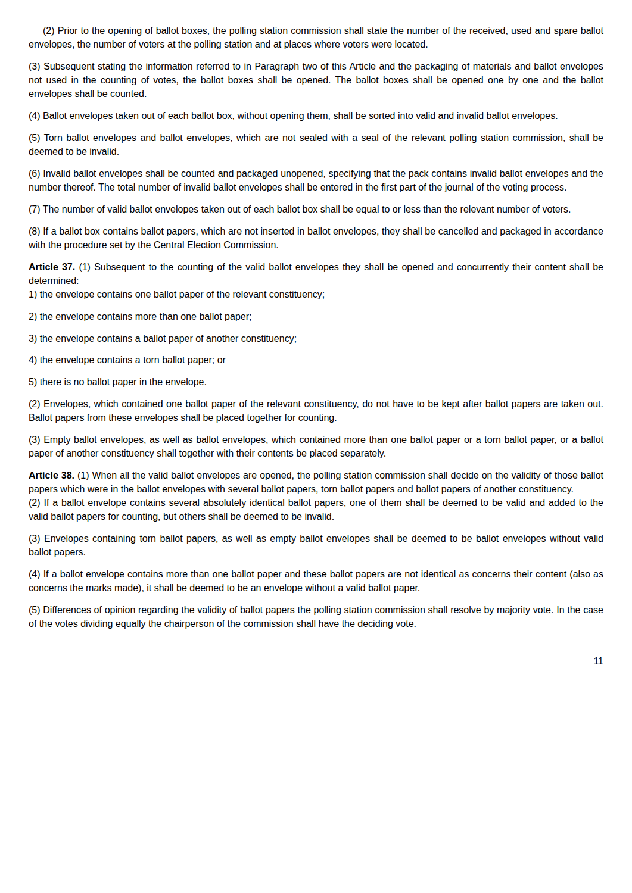(2) Prior to the opening of ballot boxes, the polling station commission shall state the number of the received, used and spare ballot envelopes, the number of voters at the polling station and at places where voters were located.
(3) Subsequent stating the information referred to in Paragraph two of this Article and the packaging of materials and ballot envelopes not used in the counting of votes, the ballot boxes shall be opened. The ballot boxes shall be opened one by one and the ballot envelopes shall be counted.
(4) Ballot envelopes taken out of each ballot box, without opening them, shall be sorted into valid and invalid ballot envelopes.
(5) Torn ballot envelopes and ballot envelopes, which are not sealed with a seal of the relevant polling station commission, shall be deemed to be invalid.
(6) Invalid ballot envelopes shall be counted and packaged unopened, specifying that the pack contains invalid ballot envelopes and the number thereof. The total number of invalid ballot envelopes shall be entered in the first part of the journal of the voting process.
(7) The number of valid ballot envelopes taken out of each ballot box shall be equal to or less than the relevant number of voters.
(8) If a ballot box contains ballot papers, which are not inserted in ballot envelopes, they shall be cancelled and packaged in accordance with the procedure set by the Central Election Commission.
Article 37. (1) Subsequent to the counting of the valid ballot envelopes they shall be opened and concurrently their content shall be determined:
1) the envelope contains one ballot paper of the relevant constituency;
2) the envelope contains more than one ballot paper;
3) the envelope contains a ballot paper of another constituency;
4) the envelope contains a torn ballot paper; or
5) there is no ballot paper in the envelope.
(2) Envelopes, which contained one ballot paper of the relevant constituency, do not have to be kept after ballot papers are taken out. Ballot papers from these envelopes shall be placed together for counting.
(3) Empty ballot envelopes, as well as ballot envelopes, which contained more than one ballot paper or a torn ballot paper, or a ballot paper of another constituency shall together with their contents be placed separately.
Article 38. (1) When all the valid ballot envelopes are opened, the polling station commission shall decide on the validity of those ballot papers which were in the ballot envelopes with several ballot papers, torn ballot papers and ballot papers of another constituency.
(2) If a ballot envelope contains several absolutely identical ballot papers, one of them shall be deemed to be valid and added to the valid ballot papers for counting, but others shall be deemed to be invalid.
(3) Envelopes containing torn ballot papers, as well as empty ballot envelopes shall be deemed to be ballot envelopes without valid ballot papers.
(4) If a ballot envelope contains more than one ballot paper and these ballot papers are not identical as concerns their content (also as concerns the marks made), it shall be deemed to be an envelope without a valid ballot paper.
(5) Differences of opinion regarding the validity of ballot papers the polling station commission shall resolve by majority vote. In the case of the votes dividing equally the chairperson of the commission shall have the deciding vote.
11